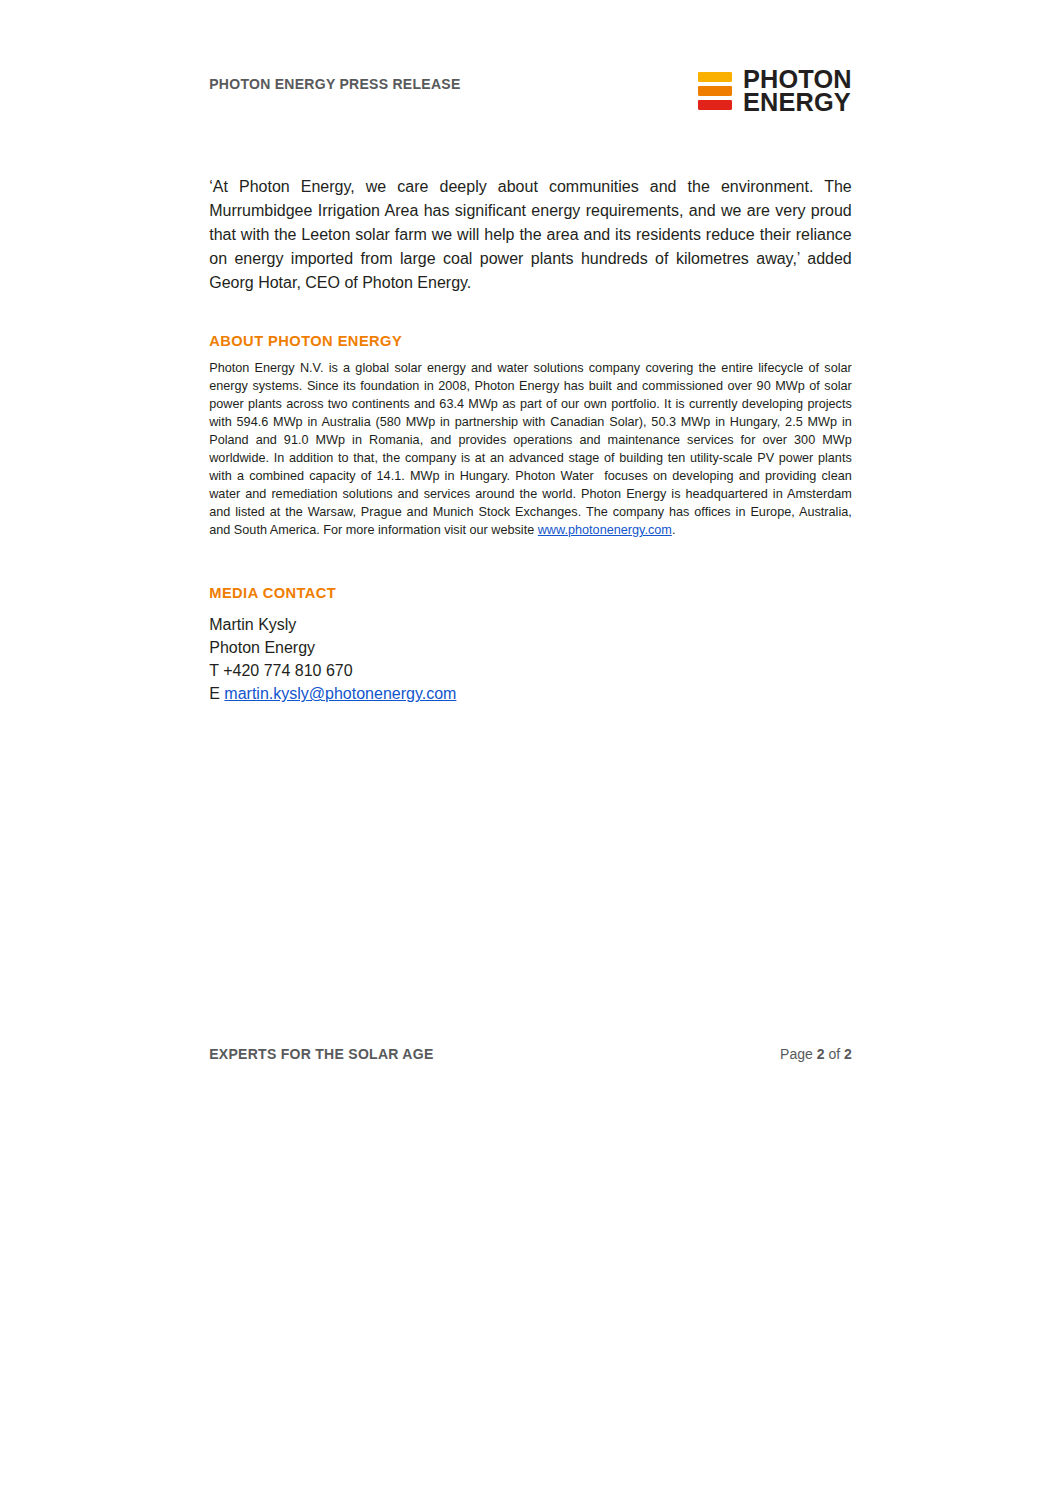PHOTON ENERGY PRESS RELEASE
PHOTON ENERGY
‘At Photon Energy, we care deeply about communities and the environment. The Murrumbidgee Irrigation Area has significant energy requirements, and we are very proud that with the Leeton solar farm we will help the area and its residents reduce their reliance on energy imported from large coal power plants hundreds of kilometres away,’ added Georg Hotar, CEO of Photon Energy.
ABOUT PHOTON ENERGY
Photon Energy N.V. is a global solar energy and water solutions company covering the entire lifecycle of solar energy systems. Since its foundation in 2008, Photon Energy has built and commissioned over 90 MWp of solar power plants across two continents and 63.4 MWp as part of our own portfolio. It is currently developing projects with 594.6 MWp in Australia (580 MWp in partnership with Canadian Solar), 50.3 MWp in Hungary, 2.5 MWp in Poland and 91.0 MWp in Romania, and provides operations and maintenance services for over 300 MWp worldwide. In addition to that, the company is at an advanced stage of building ten utility-scale PV power plants with a combined capacity of 14.1. MWp in Hungary. Photon Water focuses on developing and providing clean water and remediation solutions and services around the world. Photon Energy is headquartered in Amsterdam and listed at the Warsaw, Prague and Munich Stock Exchanges. The company has offices in Europe, Australia, and South America. For more information visit our website www.photonenergy.com.
MEDIA CONTACT
Martin Kysly
Photon Energy
T +420 774 810 670
E martin.kysly@photonenergy.com
EXPERTS FOR THE SOLAR AGE
Page 2 of 2